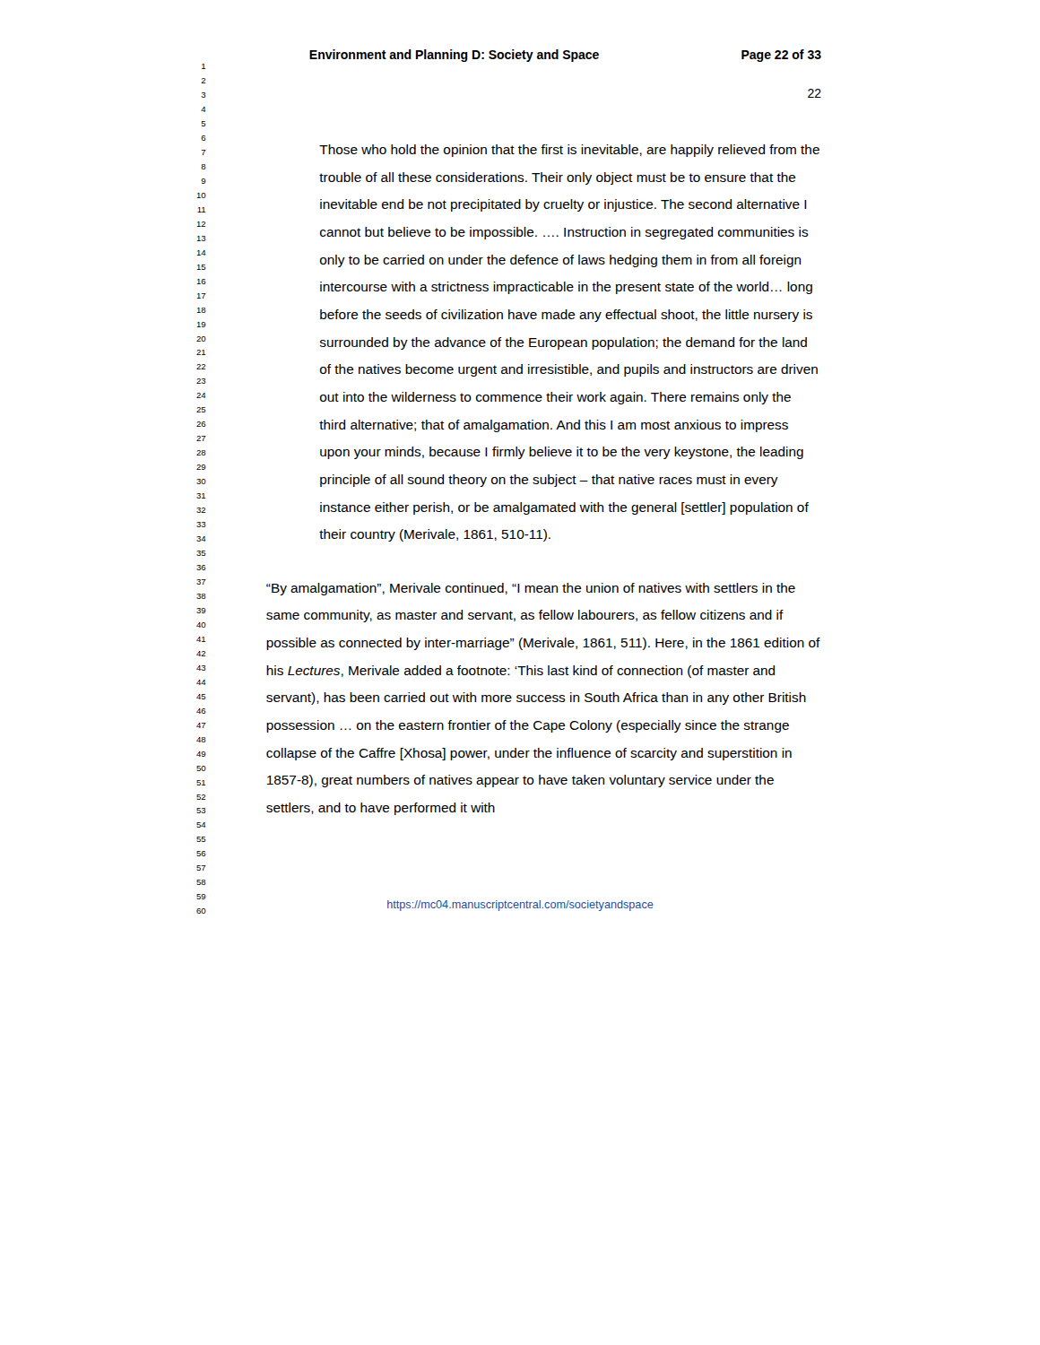12345 678910 1112131415 1617181920 2122232425 2627282930 3132333435 3637383940 4142434445 4647484950 5152535455 5657585960
Environment and Planning D: Society and Space
Page 22 of 33
22
Those who hold the opinion that the first is inevitable, are happily relieved from the trouble of all these considerations. Their only object must be to ensure that the inevitable end be not precipitated by cruelty or injustice. The second alternative I cannot but believe to be impossible. …. Instruction in segregated communities is only to be carried on under the defence of laws hedging them in from all foreign intercourse with a strictness impracticable in the present state of the world… long before the seeds of civilization have made any effectual shoot, the little nursery is surrounded by the advance of the European population; the demand for the land of the natives become urgent and irresistible, and pupils and instructors are driven out into the wilderness to commence their work again. There remains only the third alternative; that of amalgamation. And this I am most anxious to impress upon your minds, because I firmly believe it to be the very keystone, the leading principle of all sound theory on the subject – that native races must in every instance either perish, or be amalgamated with the general [settler] population of their country (Merivale, 1861, 510-11).
“By amalgamation”, Merivale continued, “I mean the union of natives with settlers in the same community, as master and servant, as fellow labourers, as fellow citizens and if possible as connected by inter-marriage” (Merivale, 1861, 511). Here, in the 1861 edition of his Lectures, Merivale added a footnote: ‘This last kind of connection (of master and servant), has been carried out with more success in South Africa than in any other British possession … on the eastern frontier of the Cape Colony (especially since the strange collapse of the Caffre [Xhosa] power, under the influence of scarcity and superstition in 1857-8), great numbers of natives appear to have taken voluntary service under the settlers, and to have performed it with
https://mc04.manuscriptcentral.com/societyandspace